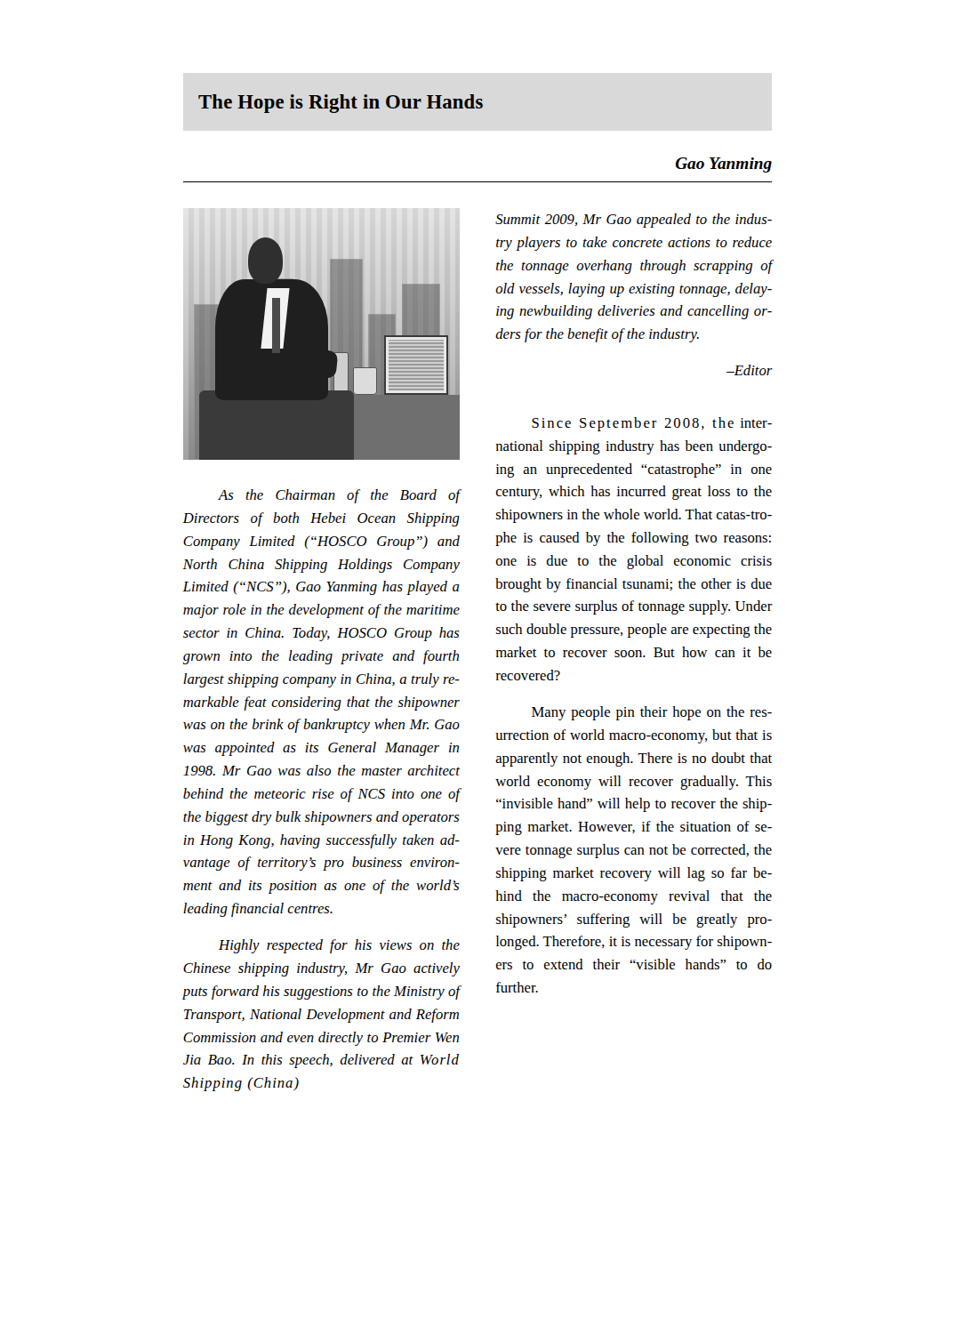The Hope is Right in Our Hands
Gao Yanming
As the Chairman of the Board of Directors of both Hebei Ocean Shipping Company Limited (“HOSCO Group”) and North China Shipping Holdings Company Limited (“NCS”), Gao Yanming has played a major role in the development of the maritime sector in China. Today, HOSCO Group has grown into the leading private and fourth largest shipping company in China, a truly remarkable feat considering that the shipowner was on the brink of bankruptcy when Mr. Gao was appointed as its General Manager in 1998. Mr Gao was also the master architect behind the meteoric rise of NCS into one of the biggest dry bulk shipowners and operators in Hong Kong, having successfully taken advantage of territory’s pro business environment and its position as one of the world’s leading financial centres.
Highly respected for his views on the Chinese shipping industry, Mr Gao actively puts forward his suggestions to the Ministry of Transport, National Development and Reform Commission and even directly to Premier Wen Jia Bao. In this speech, delivered at World Shipping (China)
Summit 2009, Mr Gao appealed to the industry players to take concrete actions to reduce the tonnage overhang through scrapping of old vessels, laying up existing tonnage, delaying newbuilding deliveries and cancelling orders for the benefit of the industry.
–Editor
Since September 2008, the international shipping industry has been undergoing an unprecedented “catastrophe” in one century, which has incurred great loss to the shipowners in the whole world. That catas-trophe is caused by the following two reasons: one is due to the global economic crisis brought by financial tsunami; the other is due to the severe surplus of tonnage supply. Under such double pressure, people are expecting the market to recover soon. But how can it be recovered?
Many people pin their hope on the resurrection of world macro-economy, but that is apparently not enough. There is no doubt that world economy will recover gradually. This “invisible hand” will help to recover the shipping market. However, if the situation of severe tonnage surplus can not be corrected, the shipping market recovery will lag so far behind the macro-economy revival that the shipowners’ suffering will be greatly prolonged. Therefore, it is necessary for shipowners to extend their “visible hands” to do further.